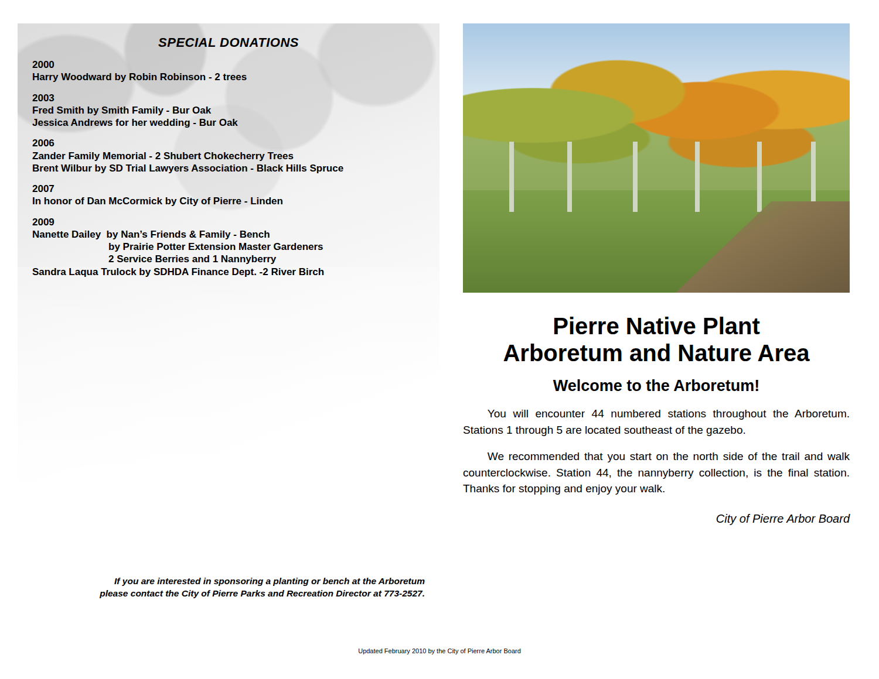SPECIAL DONATIONS
2000 Harry Woodward by Robin Robinson - 2 trees
2003 Fred Smith by Smith Family - Bur Oak
Jessica Andrews for her wedding - Bur Oak
2006 Zander Family Memorial - 2 Shubert Chokecherry Trees
Brent Wilbur by SD Trial Lawyers Association - Black Hills Spruce
2007 In honor of Dan McCormick by City of Pierre - Linden
2009 Nanette Dailey by Nan’s Friends & Family - Bench by Prairie Potter Extension Master Gardeners 2 Service Berries and 1 Nannyberry Sandra Laqua Trulock by SDHDA Finance Dept. -2 River Birch
If you are interested in sponsoring a planting or bench at the Arboretum please contact the City of Pierre Parks and Recreation Director at 773-2527.
Pierre Native Plant
Arboretum and Nature Area
Welcome to the Arboretum!
You will encounter 44 numbered stations throughout the Arboretum. Stations 1 through 5 are located southeast of the gazebo.
We recommended that you start on the north side of the trail and walk counterclockwise. Station 44, the nannyberry collection, is the final station. Thanks for stopping and enjoy your walk.
City of Pierre Arbor Board
Updated February 2010 by the City of Pierre Arbor Board